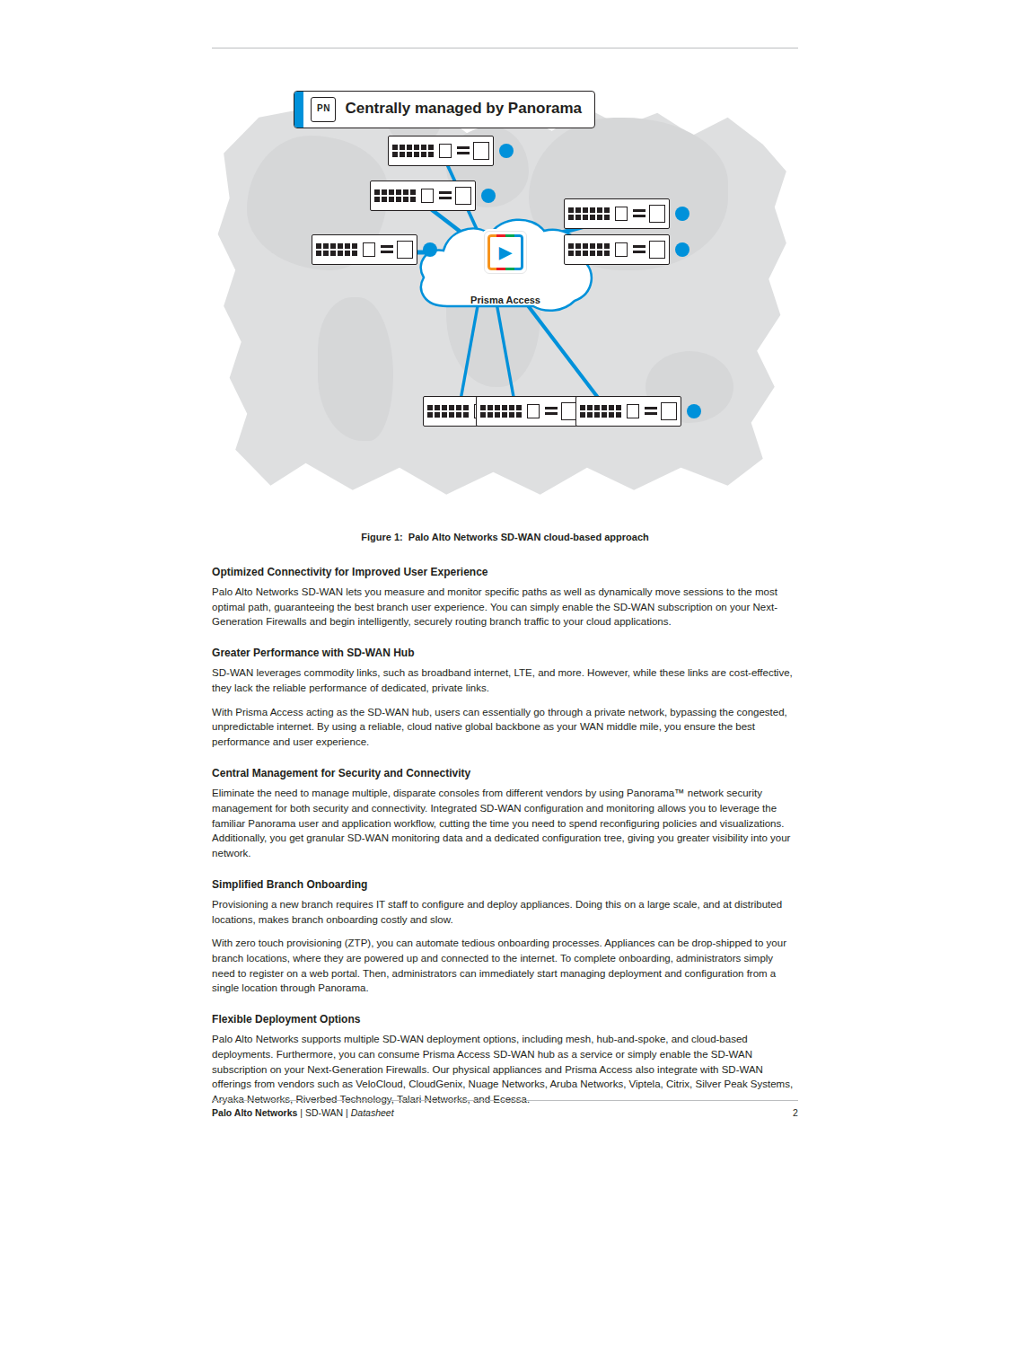PN
Centrally managed by Panorama
▶
Prisma Access
Figure 1: Palo Alto Networks SD-WAN cloud-based approach
Optimized Connectivity for Improved User Experience
Palo Alto Networks SD-WAN lets you measure and monitor specific paths as well as dynamically move sessions to the most optimal path, guaranteeing the best branch user experience. You can simply enable the SD-WAN subscription on your Next-Generation Firewalls and begin intelligently, securely routing branch traffic to your cloud applications.
Greater Performance with SD-WAN Hub
SD-WAN leverages commodity links, such as broadband internet, LTE, and more. However, while these links are cost-effective, they lack the reliable performance of dedicated, private links.
With Prisma Access acting as the SD-WAN hub, users can essentially go through a private network, bypassing the congested, unpredictable internet. By using a reliable, cloud native global backbone as your WAN middle mile, you ensure the best performance and user experience.
Central Management for Security and Connectivity
Eliminate the need to manage multiple, disparate consoles from different vendors by using Panorama™ network security management for both security and connectivity. Integrated SD-WAN configuration and monitoring allows you to leverage the familiar Panorama user and application workflow, cutting the time you need to spend reconfiguring policies and visualizations. Additionally, you get granular SD-WAN monitoring data and a dedicated configuration tree, giving you greater visibility into your network.
Simplified Branch Onboarding
Provisioning a new branch requires IT staff to configure and deploy appliances. Doing this on a large scale, and at distributed locations, makes branch onboarding costly and slow.
With zero touch provisioning (ZTP), you can automate tedious onboarding processes. Appliances can be drop-shipped to your branch locations, where they are powered up and connected to the internet. To complete onboarding, administrators simply need to register on a web portal. Then, administrators can immediately start managing deployment and configuration from a single location through Panorama.
Flexible Deployment Options
Palo Alto Networks supports multiple SD-WAN deployment options, including mesh, hub-and-spoke, and cloud-based deployments. Furthermore, you can consume Prisma Access SD-WAN hub as a service or simply enable the SD-WAN subscription on your Next-Generation Firewalls. Our physical appliances and Prisma Access also integrate with SD-WAN offerings from vendors such as VeloCloud, CloudGenix, Nuage Networks, Aruba Networks, Viptela, Citrix, Silver Peak Systems, Aryaka Networks, Riverbed Technology, Talari Networks, and Ecessa.
Palo Alto Networks | SD-WAN | Datasheet
2